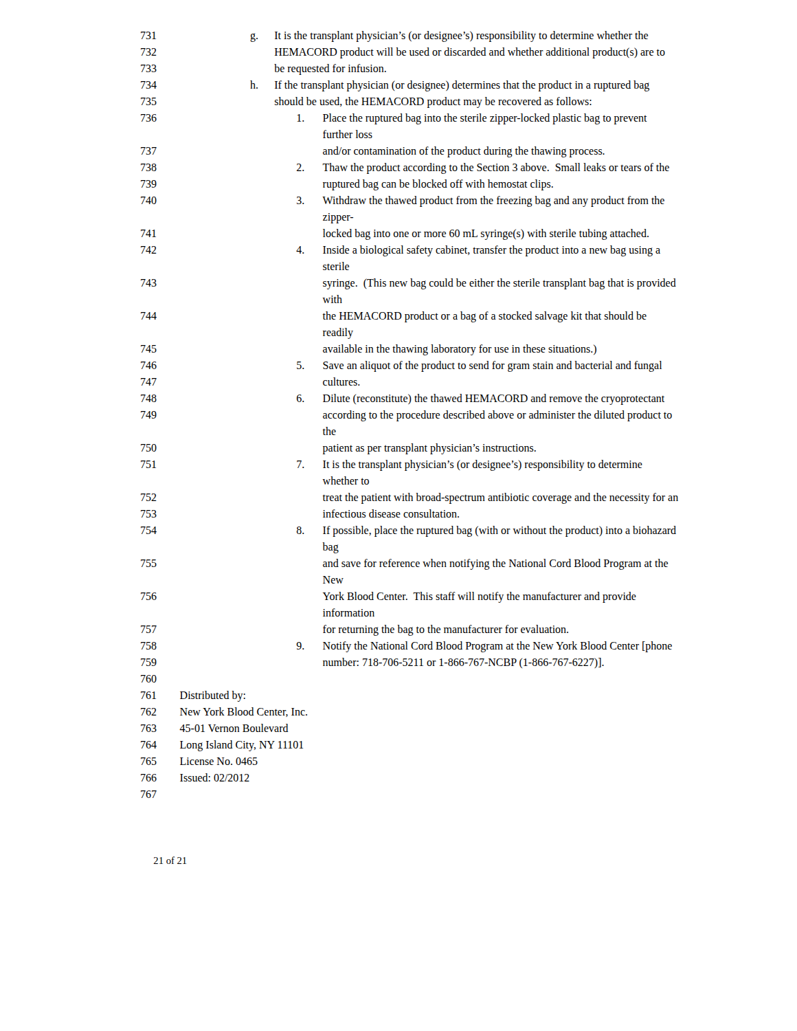731
g. It is the transplant physician’s (or designee’s) responsibility to determine whether the
732
HEMACORD product will be used or discarded and whether additional product(s) are to
733
be requested for infusion.
734
h. If the transplant physician (or designee) determines that the product in a ruptured bag
735
should be used, the HEMACORD product may be recovered as follows:
736
1. Place the ruptured bag into the sterile zipper-locked plastic bag to prevent further loss
737
and/or contamination of the product during the thawing process.
738
2. Thaw the product according to the Section 3 above. Small leaks or tears of the
739
ruptured bag can be blocked off with hemostat clips.
740
3. Withdraw the thawed product from the freezing bag and any product from the zipper-
741
locked bag into one or more 60 mL syringe(s) with sterile tubing attached.
742
4. Inside a biological safety cabinet, transfer the product into a new bag using a sterile
743
syringe. (This new bag could be either the sterile transplant bag that is provided with
744
the HEMACORD product or a bag of a stocked salvage kit that should be readily
745
available in the thawing laboratory for use in these situations.)
746
5. Save an aliquot of the product to send for gram stain and bacterial and fungal
747
cultures.
748
6. Dilute (reconstitute) the thawed HEMACORD and remove the cryoprotectant
749
according to the procedure described above or administer the diluted product to the
750
patient as per transplant physician’s instructions.
751
7. It is the transplant physician’s (or designee’s) responsibility to determine whether to
752
treat the patient with broad-spectrum antibiotic coverage and the necessity for an
753
infectious disease consultation.
754
8. If possible, place the ruptured bag (with or without the product) into a biohazard bag
755
and save for reference when notifying the National Cord Blood Program at the New
756
York Blood Center. This staff will notify the manufacturer and provide information
757
for returning the bag to the manufacturer for evaluation.
758
9. Notify the National Cord Blood Program at the New York Blood Center [phone
759
number: 718-706-5211 or 1-866-767-NCBP (1-866-767-6227)].
760
761
Distributed by:
762
New York Blood Center, Inc.
763
45-01 Vernon Boulevard
764
Long Island City, NY 11101
765
License No. 0465
766
Issued: 02/2012
767
21 of 21